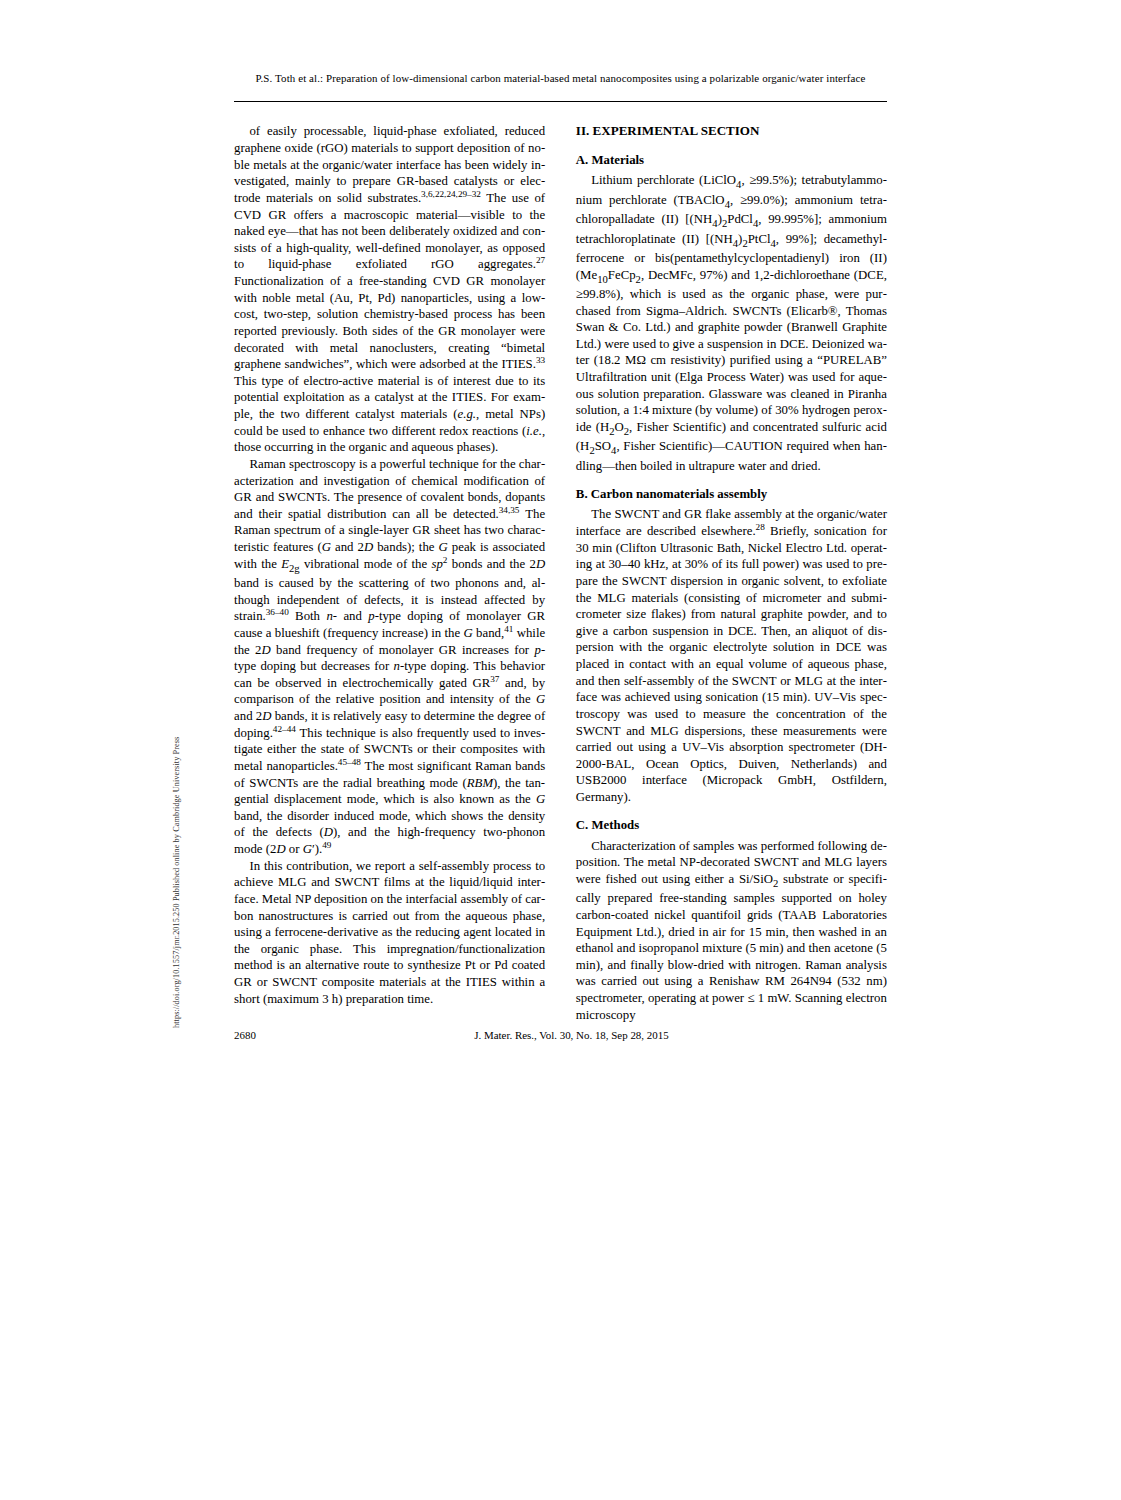P.S. Toth et al.: Preparation of low-dimensional carbon material-based metal nanocomposites using a polarizable organic/water interface
of easily processable, liquid-phase exfoliated, reduced graphene oxide (rGO) materials to support deposition of noble metals at the organic/water interface has been widely investigated, mainly to prepare GR-based catalysts or electrode materials on solid substrates.3,6,22,24,29–32 The use of CVD GR offers a macroscopic material—visible to the naked eye—that has not been deliberately oxidized and consists of a high-quality, well-defined monolayer, as opposed to liquid-phase exfoliated rGO aggregates.27 Functionalization of a free-standing CVD GR monolayer with noble metal (Au, Pt, Pd) nanoparticles, using a low-cost, two-step, solution chemistry-based process has been reported previously. Both sides of the GR monolayer were decorated with metal nanoclusters, creating “bimetal graphene sandwiches”, which were adsorbed at the ITIES.33 This type of electro-active material is of interest due to its potential exploitation as a catalyst at the ITIES. For example, the two different catalyst materials (e.g., metal NPs) could be used to enhance two different redox reactions (i.e., those occurring in the organic and aqueous phases).
Raman spectroscopy is a powerful technique for the characterization and investigation of chemical modification of GR and SWCNTs. The presence of covalent bonds, dopants and their spatial distribution can all be detected.34,35 The Raman spectrum of a single-layer GR sheet has two characteristic features (G and 2D bands); the G peak is associated with the E2g vibrational mode of the sp2 bonds and the 2D band is caused by the scattering of two phonons and, although independent of defects, it is instead affected by strain.36–40 Both n- and p-type doping of monolayer GR cause a blueshift (frequency increase) in the G band,41 while the 2D band frequency of monolayer GR increases for p-type doping but decreases for n-type doping. This behavior can be observed in electrochemically gated GR37 and, by comparison of the relative position and intensity of the G and 2D bands, it is relatively easy to determine the degree of doping.42–44 This technique is also frequently used to investigate either the state of SWCNTs or their composites with metal nanoparticles.45–48 The most significant Raman bands of SWCNTs are the radial breathing mode (RBM), the tangential displacement mode, which is also known as the G band, the disorder induced mode, which shows the density of the defects (D), and the high-frequency two-phonon mode (2D or G′).49
In this contribution, we report a self-assembly process to achieve MLG and SWCNT films at the liquid/liquid interface. Metal NP deposition on the interfacial assembly of carbon nanostructures is carried out from the aqueous phase, using a ferrocene-derivative as the reducing agent located in the organic phase. This impregnation/functionalization method is an alternative route to synthesize Pt or Pd coated GR or SWCNT composite materials at the ITIES within a short (maximum 3 h) preparation time.
II. EXPERIMENTAL SECTION
A. Materials
Lithium perchlorate (LiClO4, ≥99.5%); tetrabutylammonium perchlorate (TBAClO4, ≥99.0%); ammonium tetrachloropalladate (II) [(NH4)2PdCl4, 99.995%]; ammonium tetrachloroplatinate (II) [(NH4)2PtCl4, 99%]; decamethylferrocene or bis(pentamethylcyclopentadienyl) iron (II) (Me10FeCp2, DecMFc, 97%) and 1,2-dichloroethane (DCE, ≥99.8%), which is used as the organic phase, were purchased from Sigma–Aldrich. SWCNTs (Elicarb®, Thomas Swan & Co. Ltd.) and graphite powder (Branwell Graphite Ltd.) were used to give a suspension in DCE. Deionized water (18.2 MΩ cm resistivity) purified using a “PURELAB” Ultrafiltration unit (Elga Process Water) was used for aqueous solution preparation. Glassware was cleaned in Piranha solution, a 1:4 mixture (by volume) of 30% hydrogen peroxide (H2O2, Fisher Scientific) and concentrated sulfuric acid (H2SO4, Fisher Scientific)—CAUTION required when handling—then boiled in ultrapure water and dried.
B. Carbon nanomaterials assembly
The SWCNT and GR flake assembly at the organic/water interface are described elsewhere.28 Briefly, sonication for 30 min (Clifton Ultrasonic Bath, Nickel Electro Ltd. operating at 30–40 kHz, at 30% of its full power) was used to prepare the SWCNT dispersion in organic solvent, to exfoliate the MLG materials (consisting of micrometer and submicrometer size flakes) from natural graphite powder, and to give a carbon suspension in DCE. Then, an aliquot of dispersion with the organic electrolyte solution in DCE was placed in contact with an equal volume of aqueous phase, and then self-assembly of the SWCNT or MLG at the interface was achieved using sonication (15 min). UV–Vis spectroscopy was used to measure the concentration of the SWCNT and MLG dispersions, these measurements were carried out using a UV–Vis absorption spectrometer (DH-2000-BAL, Ocean Optics, Duiven, Netherlands) and USB2000 interface (Micropack GmbH, Ostfildern, Germany).
C. Methods
Characterization of samples was performed following deposition. The metal NP-decorated SWCNT and MLG layers were fished out using either a Si/SiO2 substrate or specifically prepared free-standing samples supported on holey carbon-coated nickel quantifoil grids (TAAB Laboratories Equipment Ltd.), dried in air for 15 min, then washed in an ethanol and isopropanol mixture (5 min) and then acetone (5 min), and finally blow-dried with nitrogen. Raman analysis was carried out using a Renishaw RM 264N94 (532 nm) spectrometer, operating at power ≤ 1 mW. Scanning electron microscopy
2680
J. Mater. Res., Vol. 30, No. 18, Sep 28, 2015
https://doi.org/10.1557/jmr.2015.250 Published online by Cambridge University Press